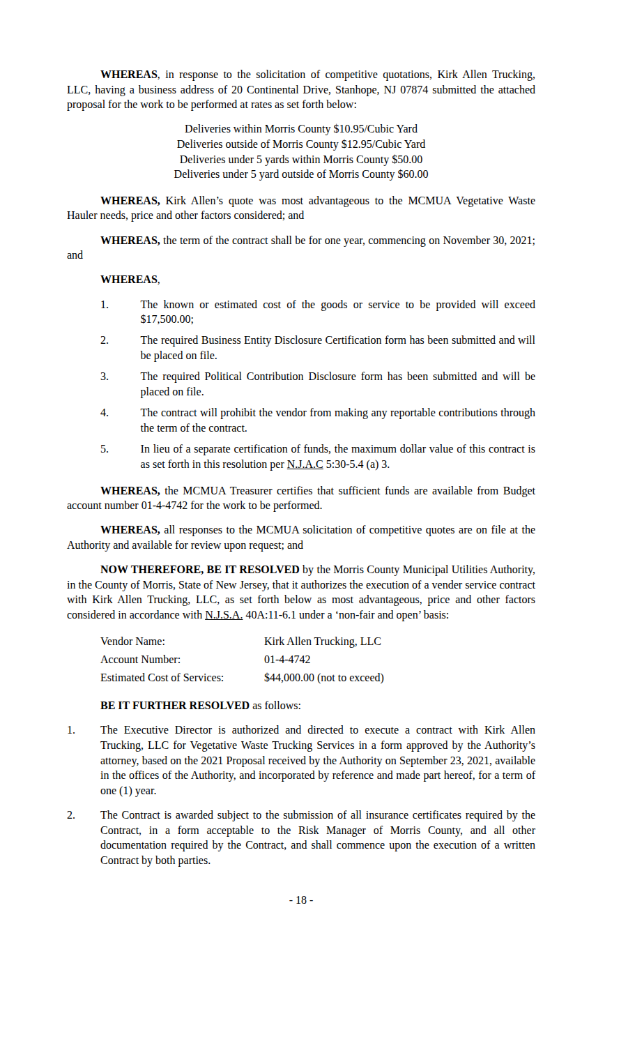WHEREAS, in response to the solicitation of competitive quotations, Kirk Allen Trucking, LLC, having a business address of 20 Continental Drive, Stanhope, NJ 07874 submitted the attached proposal for the work to be performed at rates as set forth below:
Deliveries within Morris County $10.95/Cubic Yard
Deliveries outside of Morris County $12.95/Cubic Yard
Deliveries under 5 yards within Morris County $50.00
Deliveries under 5 yard outside of Morris County $60.00
WHEREAS, Kirk Allen’s quote was most advantageous to the MCMUA Vegetative Waste Hauler needs, price and other factors considered; and
WHEREAS, the term of the contract shall be for one year, commencing on November 30, 2021; and
WHEREAS,
1. The known or estimated cost of the goods or service to be provided will exceed $17,500.00;
2. The required Business Entity Disclosure Certification form has been submitted and will be placed on file.
3. The required Political Contribution Disclosure form has been submitted and will be placed on file.
4. The contract will prohibit the vendor from making any reportable contributions through the term of the contract.
5. In lieu of a separate certification of funds, the maximum dollar value of this contract is as set forth in this resolution per N.J.A.C 5:30-5.4 (a) 3.
WHEREAS, the MCMUA Treasurer certifies that sufficient funds are available from Budget account number 01-4-4742 for the work to be performed.
WHEREAS, all responses to the MCMUA solicitation of competitive quotes are on file at the Authority and available for review upon request; and
NOW THEREFORE, BE IT RESOLVED by the Morris County Municipal Utilities Authority, in the County of Morris, State of New Jersey, that it authorizes the execution of a vender service contract with Kirk Allen Trucking, LLC, as set forth below as most advantageous, price and other factors considered in accordance with N.J.S.A. 40A:11-6.1 under a ‘non-fair and open’ basis:
| Vendor Name: | Kirk Allen Trucking, LLC |
| Account Number: | 01-4-4742 |
| Estimated Cost of Services: | $44,000.00 (not to exceed) |
BE IT FURTHER RESOLVED as follows:
1. The Executive Director is authorized and directed to execute a contract with Kirk Allen Trucking, LLC for Vegetative Waste Trucking Services in a form approved by the Authority’s attorney, based on the 2021 Proposal received by the Authority on September 23, 2021, available in the offices of the Authority, and incorporated by reference and made part hereof, for a term of one (1) year.
2. The Contract is awarded subject to the submission of all insurance certificates required by the Contract, in a form acceptable to the Risk Manager of Morris County, and all other documentation required by the Contract, and shall commence upon the execution of a written Contract by both parties.
- 18 -